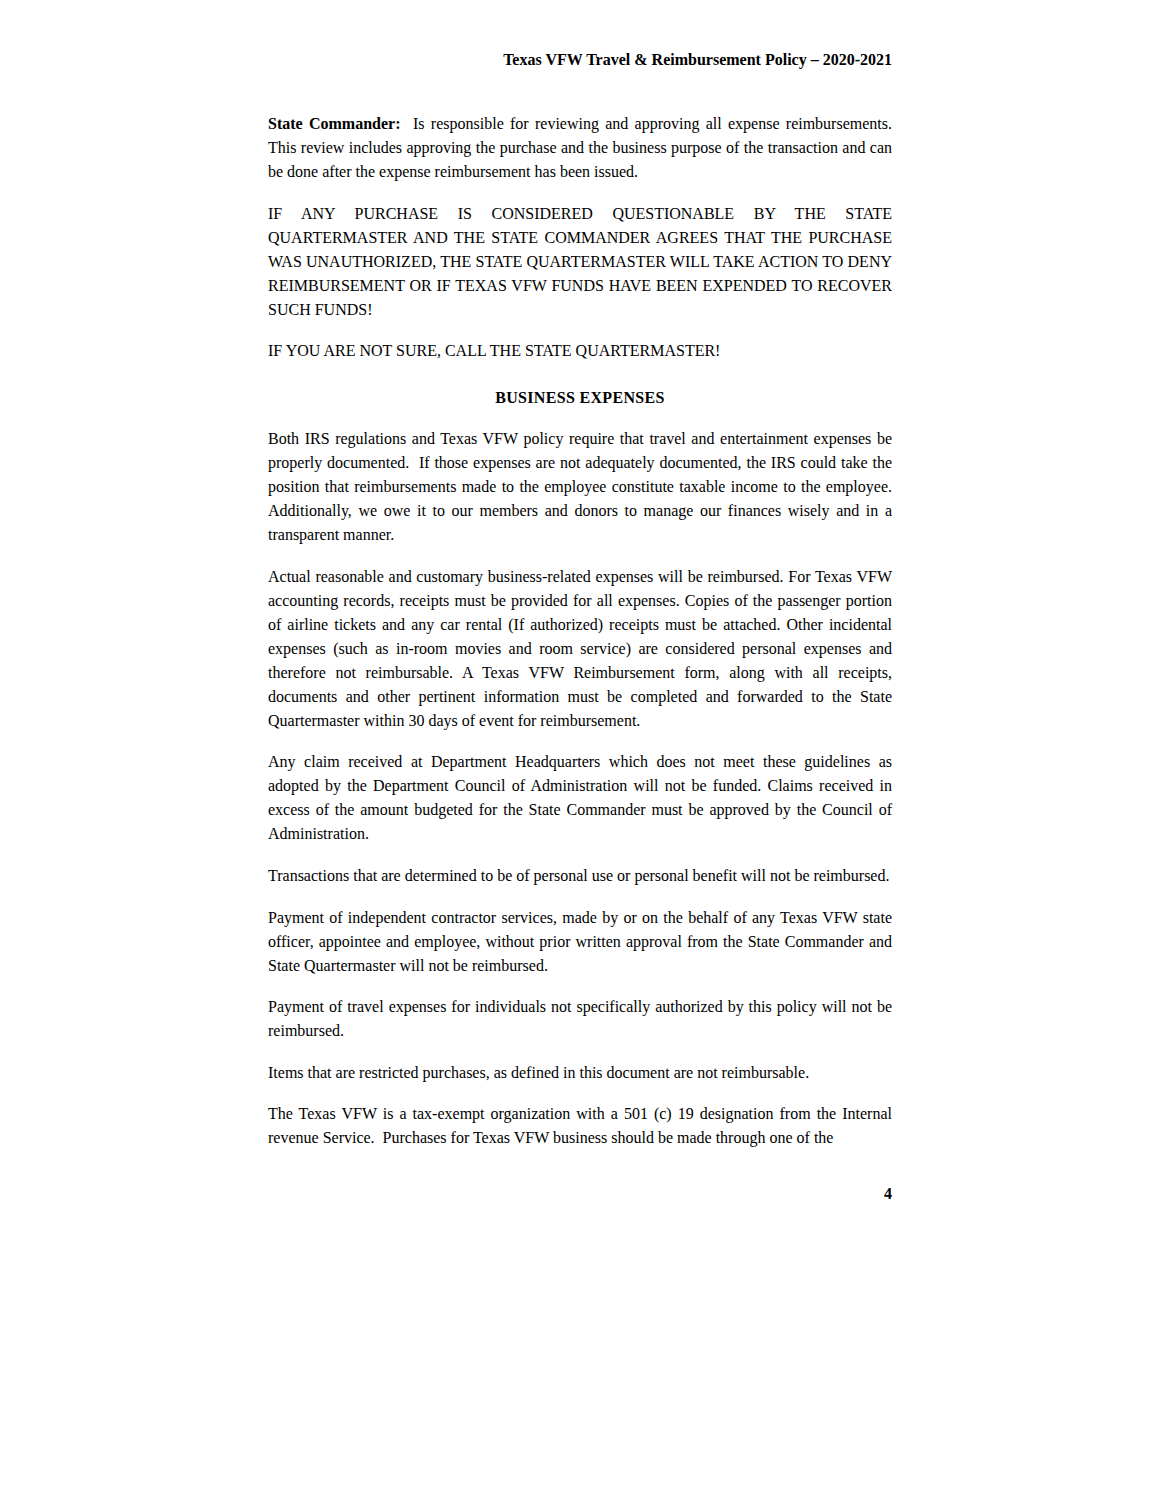Texas VFW Travel & Reimbursement Policy – 2020-2021
State Commander: Is responsible for reviewing and approving all expense reimbursements. This review includes approving the purchase and the business purpose of the transaction and can be done after the expense reimbursement has been issued.
IF ANY PURCHASE IS CONSIDERED QUESTIONABLE BY THE STATE QUARTERMASTER AND THE STATE COMMANDER AGREES THAT THE PURCHASE WAS UNAUTHORIZED, THE STATE QUARTERMASTER WILL TAKE ACTION TO DENY REIMBURSEMENT OR IF TEXAS VFW FUNDS HAVE BEEN EXPENDED TO RECOVER SUCH FUNDS!
IF YOU ARE NOT SURE, CALL THE STATE QUARTERMASTER!
BUSINESS EXPENSES
Both IRS regulations and Texas VFW policy require that travel and entertainment expenses be properly documented. If those expenses are not adequately documented, the IRS could take the position that reimbursements made to the employee constitute taxable income to the employee. Additionally, we owe it to our members and donors to manage our finances wisely and in a transparent manner.
Actual reasonable and customary business-related expenses will be reimbursed. For Texas VFW accounting records, receipts must be provided for all expenses. Copies of the passenger portion of airline tickets and any car rental (If authorized) receipts must be attached. Other incidental expenses (such as in-room movies and room service) are considered personal expenses and therefore not reimbursable. A Texas VFW Reimbursement form, along with all receipts, documents and other pertinent information must be completed and forwarded to the State Quartermaster within 30 days of event for reimbursement.
Any claim received at Department Headquarters which does not meet these guidelines as adopted by the Department Council of Administration will not be funded. Claims received in excess of the amount budgeted for the State Commander must be approved by the Council of Administration.
Transactions that are determined to be of personal use or personal benefit will not be reimbursed.
Payment of independent contractor services, made by or on the behalf of any Texas VFW state officer, appointee and employee, without prior written approval from the State Commander and State Quartermaster will not be reimbursed.
Payment of travel expenses for individuals not specifically authorized by this policy will not be reimbursed.
Items that are restricted purchases, as defined in this document are not reimbursable.
The Texas VFW is a tax-exempt organization with a 501 (c) 19 designation from the Internal revenue Service. Purchases for Texas VFW business should be made through one of the
4